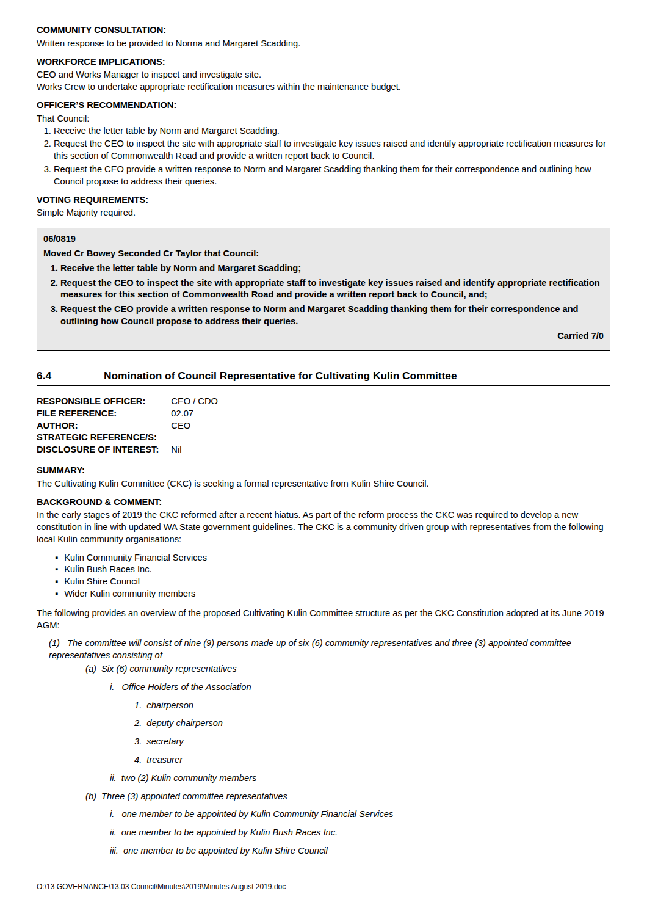COMMUNITY CONSULTATION:
Written response to be provided to Norma and Margaret Scadding.
WORKFORCE IMPLICATIONS:
CEO and Works Manager to inspect and investigate site.
Works Crew to undertake appropriate rectification measures within the maintenance budget.
OFFICER’S RECOMMENDATION:
That Council:
Receive the letter table by Norm and Margaret Scadding.
Request the CEO to inspect the site with appropriate staff to investigate key issues raised and identify appropriate rectification measures for this section of Commonwealth Road and provide a written report back to Council.
Request the CEO provide a written response to Norm and Margaret Scadding thanking them for their correspondence and outlining how Council propose to address their queries.
VOTING REQUIREMENTS:
Simple Majority required.
06/0819
Moved Cr Bowey Seconded Cr Taylor that Council:
Receive the letter table by Norm and Margaret Scadding;
Request the CEO to inspect the site with appropriate staff to investigate key issues raised and identify appropriate rectification measures for this section of Commonwealth Road and provide a written report back to Council, and;
Request the CEO provide a written response to Norm and Margaret Scadding thanking them for their correspondence and outlining how Council propose to address their queries.
Carried 7/0
6.4 Nomination of Council Representative for Cultivating Kulin Committee
| RESPONSIBLE OFFICER: | CEO / CDO |
| FILE REFERENCE: | 02.07 |
| AUTHOR: | CEO |
| STRATEGIC REFERENCE/S: | |
| DISCLOSURE OF INTEREST: | Nil |
SUMMARY:
The Cultivating Kulin Committee (CKC) is seeking a formal representative from Kulin Shire Council.
BACKGROUND & COMMENT:
In the early stages of 2019 the CKC reformed after a recent hiatus. As part of the reform process the CKC was required to develop a new constitution in line with updated WA State government guidelines. The CKC is a community driven group with representatives from the following local Kulin community organisations:
Kulin Community Financial Services
Kulin Bush Races Inc.
Kulin Shire Council
Wider Kulin community members
The following provides an overview of the proposed Cultivating Kulin Committee structure as per the CKC Constitution adopted at its June 2019 AGM:
(1) The committee will consist of nine (9) persons made up of six (6) community representatives and three (3) appointed committee representatives consisting of —
(a) Six (6) community representatives
i. Office Holders of the Association
1. chairperson
2. deputy chairperson
3. secretary
4. treasurer
ii. two (2) Kulin community members
(b) Three (3) appointed committee representatives
i. one member to be appointed by Kulin Community Financial Services
ii. one member to be appointed by Kulin Bush Races Inc.
iii. one member to be appointed by Kulin Shire Council
O:\13 GOVERNANCE\13.03 Council\Minutes\2019\Minutes August 2019.doc